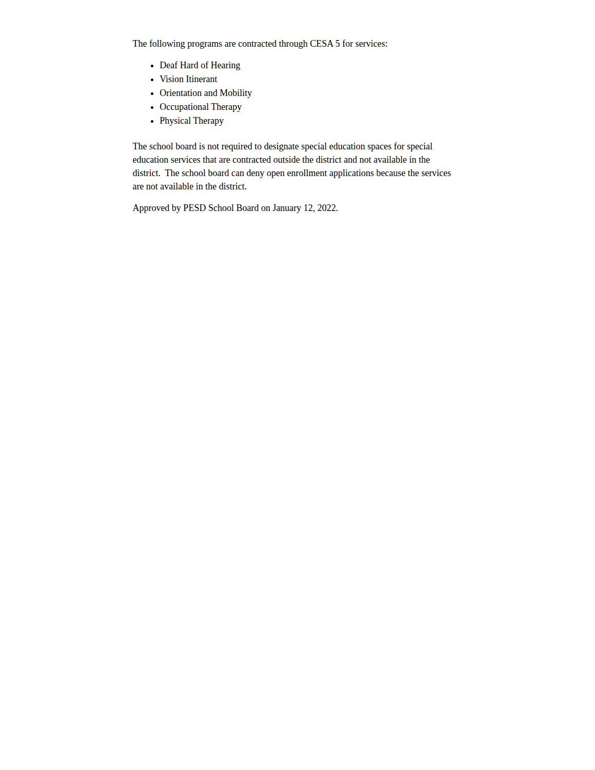The following programs are contracted through CESA 5 for services:
Deaf Hard of Hearing
Vision Itinerant
Orientation and Mobility
Occupational Therapy
Physical Therapy
The school board is not required to designate special education spaces for special education services that are contracted outside the district and not available in the district. The school board can deny open enrollment applications because the services are not available in the district.
Approved by PESD School Board on January 12, 2022.